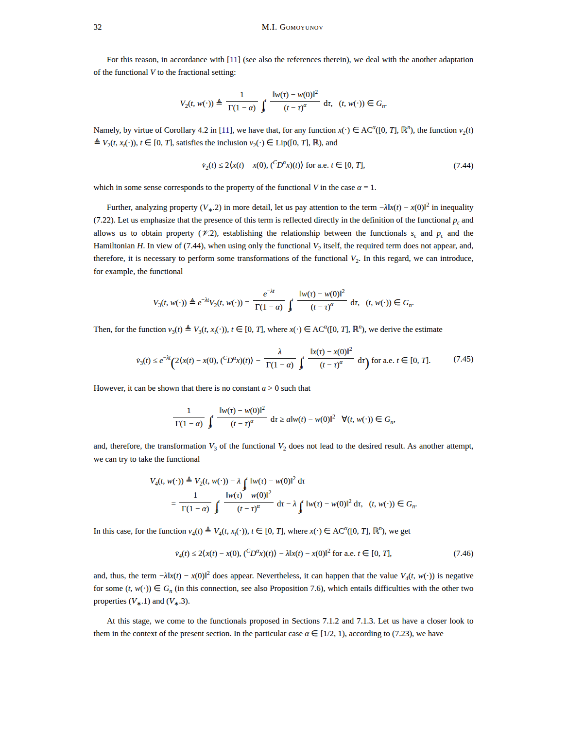32 M.I. Gomoyunov
For this reason, in accordance with [11] (see also the references therein), we deal with the another adaptation of the functional V to the fractional setting:
V2(t, w(·)) ≜ 1 Γ(1 − α) ∫t 0 ‖w(τ) − w(0)‖2(t − τ)α dτ, (t, w(·)) ∈ Gn.
Namely, by virtue of Corollary 4.2 in [11], we have that, for any function x(·) ∈ ACα([0, T], ℝn), the function v2(t) ≜ V2(t, xt(·)), t ∈ [0, T], satisfies the inclusion v2(·) ∈ Lip([0, T], ℝ), and
v̇2(t) ≤ 2⟨x(t) − x(0), (CDαx)(t)⟩ for a.e. t ∈ [0, T], (7.44)
which in some sense corresponds to the property of the functional V in the case α = 1.
Further, analyzing property (V∗.2) in more detail, let us pay attention to the term −λ‖x(t) − x(0)‖2 in inequality (7.22). Let us emphasize that the presence of this term is reflected directly in the definition of the functional pε and allows us to obtain property (𝒱.2), establishing the relationship between the functionals sε and pε and the Hamiltonian H. In view of (7.44), when using only the functional V2 itself, the required term does not appear, and, therefore, it is necessary to perform some transformations of the functional V2. In this regard, we can introduce, for example, the functional
V3(t, w(·)) ≜ e−λtV2(t, w(·)) = e−λt Γ(1 − α) ∫t 0 ‖w(τ) − w(0)‖2(t − τ)α dτ, (t, w(·)) ∈ Gn.
Then, for the function v3(t) ≜ V3(t, xt(·)), t ∈ [0, T], where x(·) ∈ ACα([0, T], ℝn), we derive the estimate
v̇3(t) ≤ e−λt(2⟨x(t) − x(0), (CDαx)(t)⟩ − λΓ(1 − α) ∫t 0 ‖x(τ) − x(0)‖2(t − τ)α dτ) for a.e. t ∈ [0, T]. (7.45)
However, it can be shown that there is no constant a > 0 such that
1 Γ(1 − α) ∫t 0 ‖w(τ) − w(0)‖2(t − τ)α dτ ≥ a‖w(t) − w(0)‖2 ∀(t, w(·)) ∈ Gn,
and, therefore, the transformation V3 of the functional V2 does not lead to the desired result. As another attempt, we can try to take the functional
V4(t, w(·)) ≜ V2(t, w(·)) − λ ∫t 0 ‖w(τ) − w(0)‖2 dτ
= 1 Γ(1 − α) ∫t 0 ‖w(τ) − w(0)‖2(t − τ)α dτ − λ ∫t 0 ‖w(τ) − w(0)‖2 dτ, (t, w(·)) ∈ Gn.
In this case, for the function v4(t) ≜ V4(t, xt(·)), t ∈ [0, T], where x(·) ∈ ACα([0, T], ℝn), we get
v̇4(t) ≤ 2⟨x(t) − x(0), (CDαx)(t)⟩ − λ‖x(t) − x(0)‖2 for a.e. t ∈ [0, T], (7.46)
and, thus, the term −λ‖x(t) − x(0)‖2 does appear. Nevertheless, it can happen that the value V4(t, w(·)) is negative for some (t, w(·)) ∈ Gn (in this connection, see also Proposition 7.6), which entails difficulties with the other two properties (V∗.1) and (V∗.3).
At this stage, we come to the functionals proposed in Sections 7.1.2 and 7.1.3. Let us have a closer look to them in the context of the present section. In the particular case α ∈ [1/2, 1), according to (7.23), we have